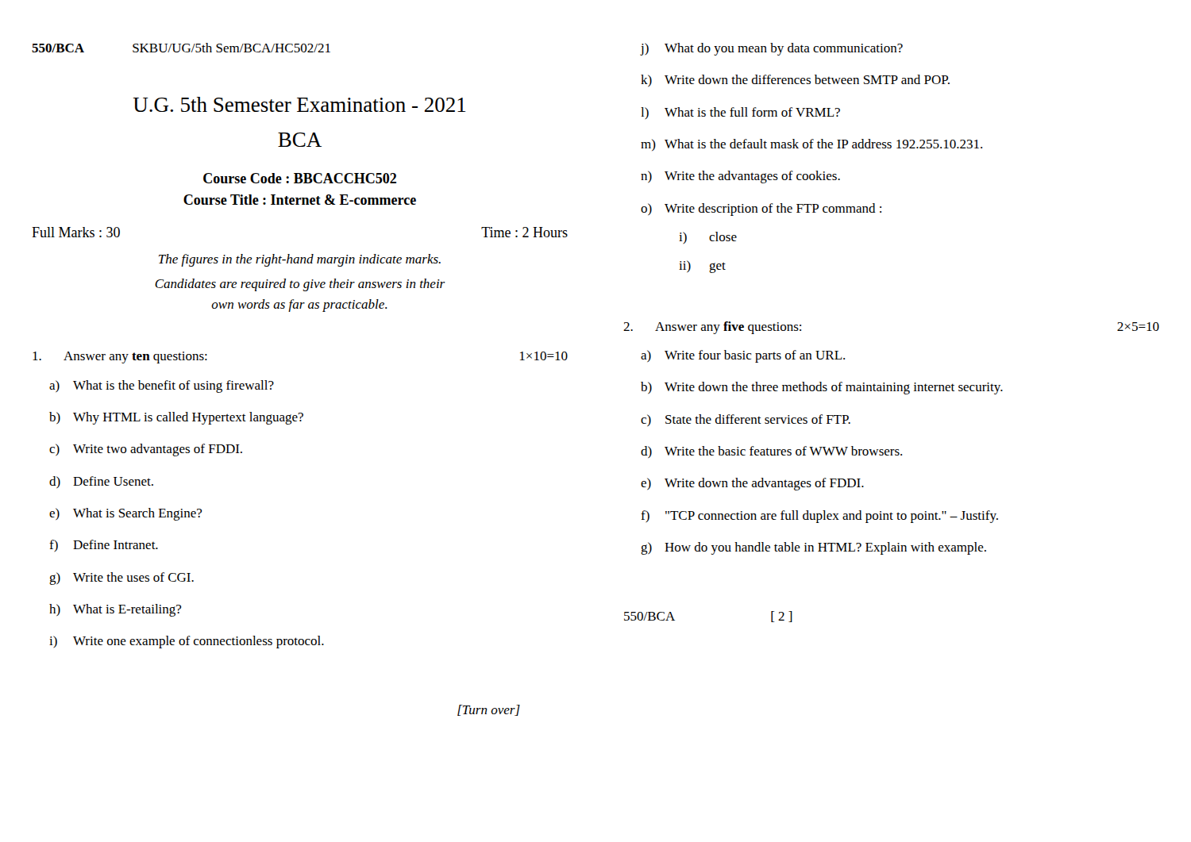550/BCA SKBU/UG/5th Sem/BCA/HC502/21
U.G. 5th Semester Examination - 2021
BCA
Course Code : BBCACCHC502
Course Title : Internet & E-commerce
Full Marks : 30 Time : 2 Hours
The figures in the right-hand margin indicate marks.
Candidates are required to give their answers in their
own words as far as practicable.
1. Answer any ten questions: 1×10=10
a) What is the benefit of using firewall?
b) Why HTML is called Hypertext language?
c) Write two advantages of FDDI.
d) Define Usenet.
e) What is Search Engine?
f) Define Intranet.
g) Write the uses of CGI.
h) What is E-retailing?
i) Write one example of connectionless protocol.
[Turn over]
j) What do you mean by data communication?
k) Write down the differences between SMTP and POP.
l) What is the full form of VRML?
m) What is the default mask of the IP address 192.255.10.231.
n) Write the advantages of cookies.
o) Write description of the FTP command :
i) close
ii) get
2. Answer any five questions: 2×5=10
a) Write four basic parts of an URL.
b) Write down the three methods of maintaining internet security.
c) State the different services of FTP.
d) Write the basic features of WWW browsers.
e) Write down the advantages of FDDI.
f)"TCP connection are full duplex and point to point." – Justify.
g) How do you handle table in HTML? Explain with example.
550/BCA [ 2 ]